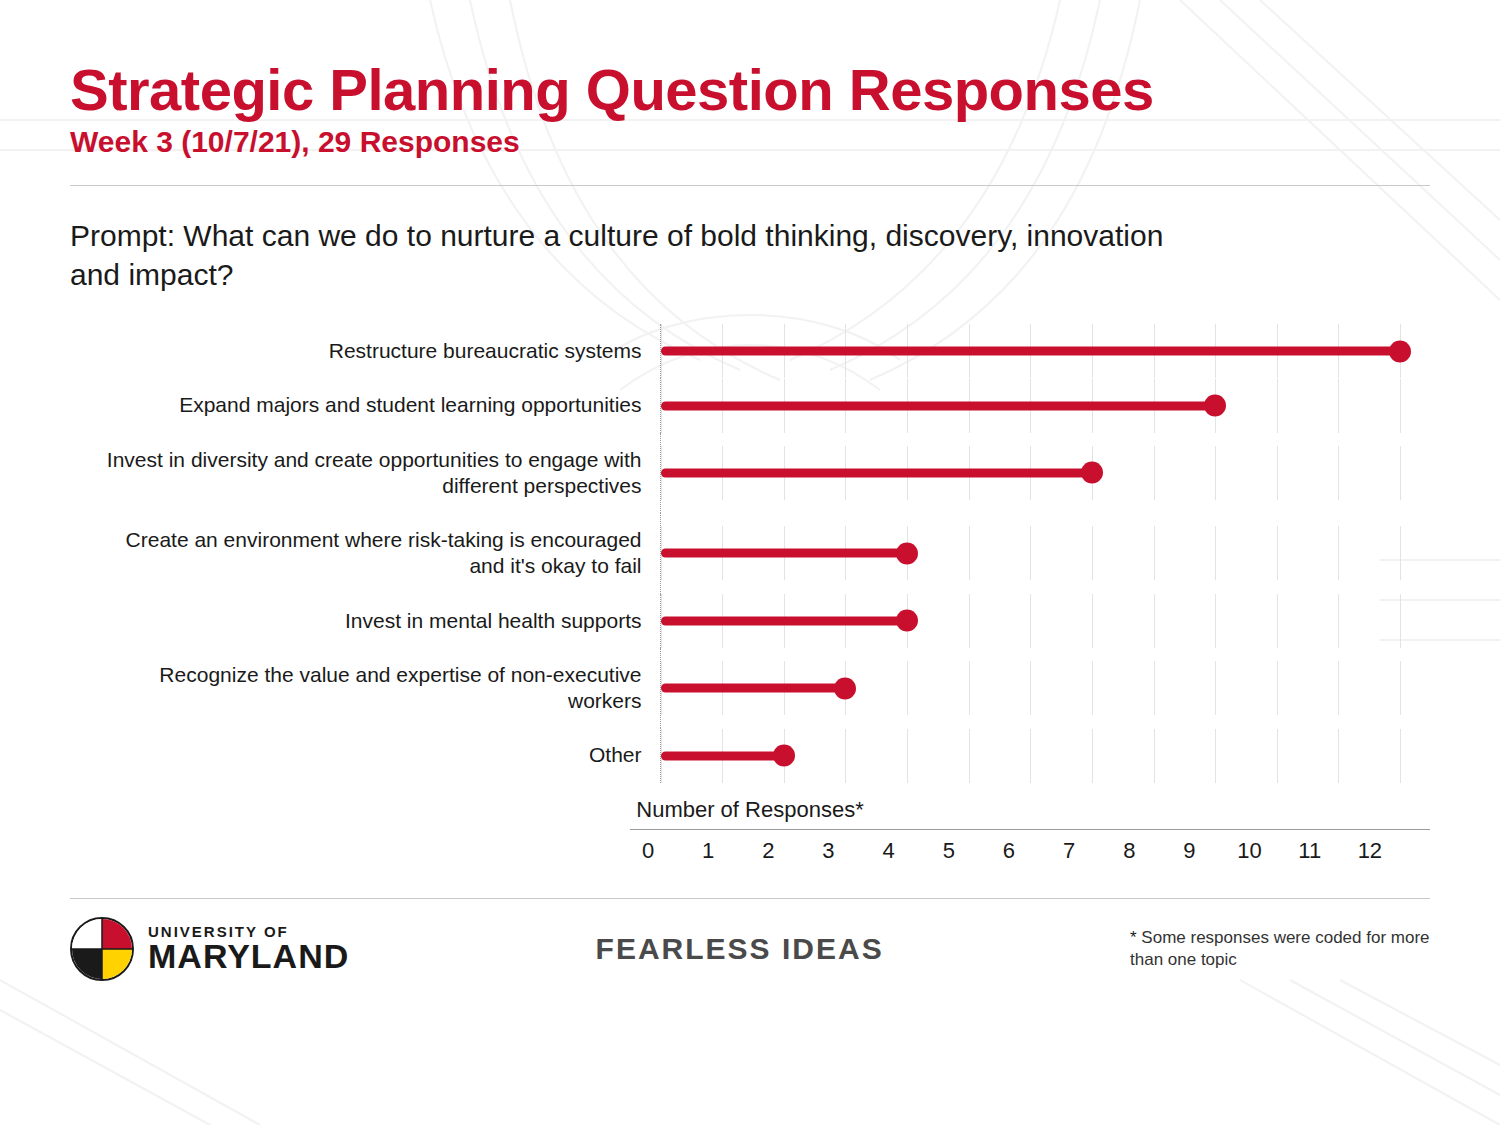Strategic Planning Question Responses
Week 3 (10/7/21), 29 Responses
Prompt: What can we do to nurture a culture of bold thinking, discovery, innovation and impact?
Number of Responses *
| Restructure bureaucratic systems | |
| Expand majors and student learning opportunities | |
| Invest in diversity and create opportunities to engage with different perspectives | |
| Create an environment where risk-taking is encouraged and it's okay to fail | |
| Invest in mental health supports | |
| Recognize the value and expertise of non-executive workers | |
| Other | |
0123456789101112
UNIVERSITY OF MARYLAND
FEARLESS IDEAS
* Some responses were coded for more than one topic